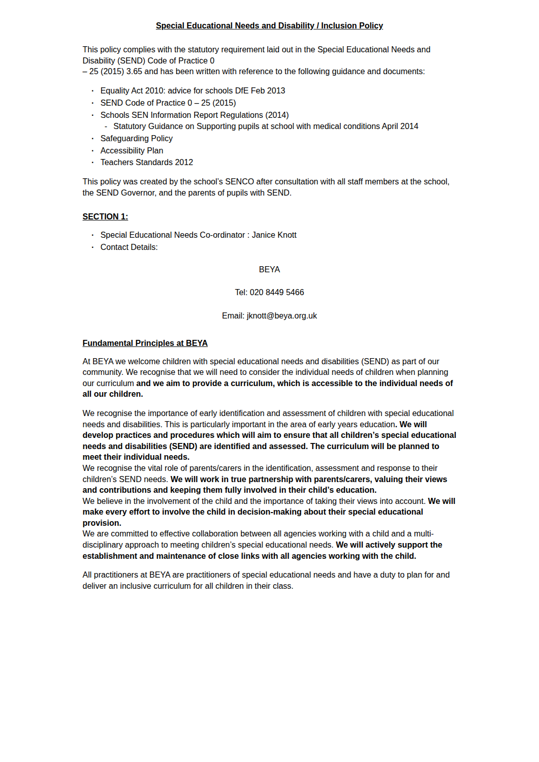Special Educational Needs and Disability / Inclusion Policy
This policy complies with the statutory requirement laid out in the Special Educational Needs and Disability (SEND) Code of Practice 0
– 25 (2015) 3.65 and has been written with reference to the following guidance and documents:
Equality Act 2010: advice for schools DfE Feb 2013
SEND Code of Practice 0 – 25 (2015)
Schools SEN Information Report Regulations (2014)
Statutory Guidance on Supporting pupils at school with medical conditions April 2014
Safeguarding Policy
Accessibility Plan
Teachers Standards 2012
This policy was created by the school’s SENCO after consultation with all staff members at the school, the SEND Governor, and the parents of pupils with SEND.
SECTION 1:
Special Educational Needs Co-ordinator : Janice Knott
Contact Details:
BEYA
Tel: 020 8449 5466
Email: jknott@beya.org.uk
Fundamental Principles at BEYA
At BEYA we welcome children with special educational needs and disabilities (SEND) as part of our community. We recognise that we will need to consider the individual needs of children when planning our curriculum and we aim to provide a curriculum, which is accessible to the individual needs of all our children.
We recognise the importance of early identification and assessment of children with special educational needs and disabilities. This is particularly important in the area of early years education. We will develop practices and procedures which will aim to ensure that all children’s special educational needs and disabilities (SEND) are identified and assessed. The curriculum will be planned to meet their individual needs.
We recognise the vital role of parents/carers in the identification, assessment and response to their children’s SEND needs. We will work in true partnership with parents/carers, valuing their views and contributions and keeping them fully involved in their child’s education.
We believe in the involvement of the child and the importance of taking their views into account. We will make every effort to involve the child in decision-making about their special educational provision.
We are committed to effective collaboration between all agencies working with a child and a multi-disciplinary approach to meeting children’s special educational needs. We will actively support the establishment and maintenance of close links with all agencies working with the child.
All practitioners at BEYA are practitioners of special educational needs and have a duty to plan for and deliver an inclusive curriculum for all children in their class.